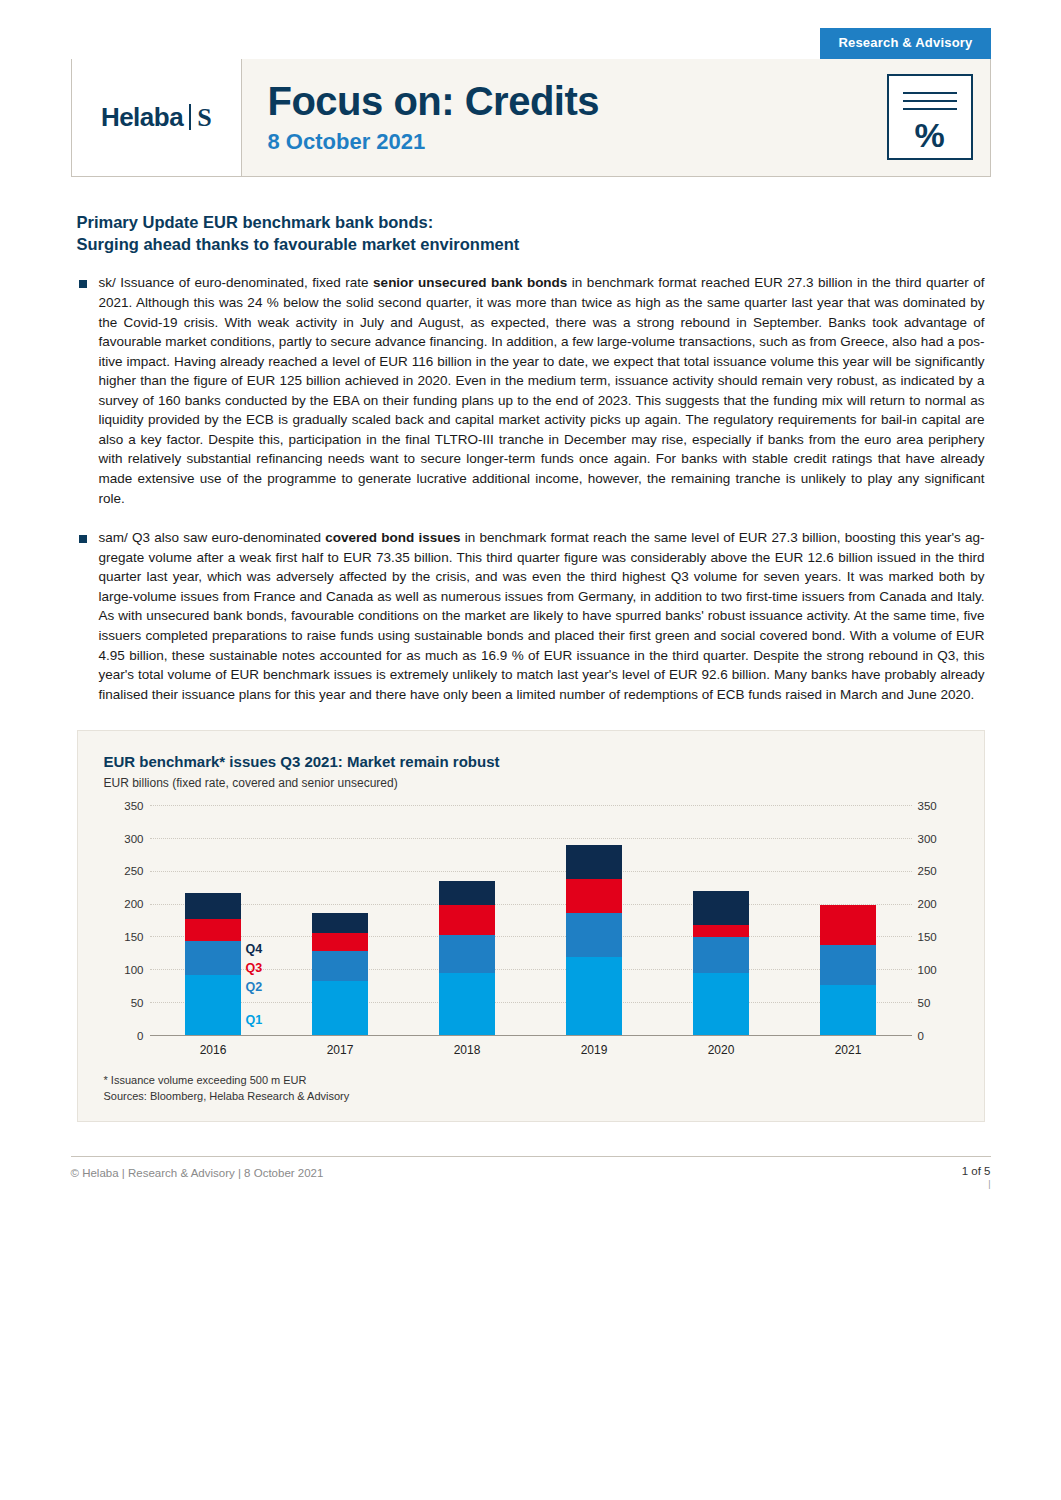Research & Advisory
Helaba S
Focus on: Credits
8 October 2021
%
Primary Update EUR benchmark bank bonds:
Surging ahead thanks to favourable market environment
sk/ Issuance of euro-denominated, fixed rate senior unsecured bank bonds in benchmark format reached EUR 27.3 billion in the third quarter of 2021. Although this was 24 % below the solid second quarter, it was more than twice as high as the same quarter last year that was dominated by the Covid-19 crisis. With weak activity in July and August, as expected, there was a strong rebound in September. Banks took advantage of favourable market conditions, partly to secure advance financing. In addition, a few large-volume transactions, such as from Greece, also had a positive impact. Having already reached a level of EUR 116 billion in the year to date, we expect that total issuance volume this year will be significantly higher than the figure of EUR 125 billion achieved in 2020. Even in the medium term, issuance activity should remain very robust, as indicated by a survey of 160 banks conducted by the EBA on their funding plans up to the end of 2023. This suggests that the funding mix will return to normal as liquidity provided by the ECB is gradually scaled back and capital market activity picks up again. The regulatory requirements for bail-in capital are also a key factor. Despite this, participation in the final TLTRO-III tranche in December may rise, especially if banks from the euro area periphery with relatively substantial refinancing needs want to secure longer-term funds once again. For banks with stable credit ratings that have already made extensive use of the programme to generate lucrative additional income, however, the remaining tranche is unlikely to play any significant role.
sam/ Q3 also saw euro-denominated covered bond issues in benchmark format reach the same level of EUR 27.3 billion, boosting this year's aggregate volume after a weak first half to EUR 73.35 billion. This third quarter figure was considerably above the EUR 12.6 billion issued in the third quarter last year, which was adversely affected by the crisis, and was even the third highest Q3 volume for seven years. It was marked both by large-volume issues from France and Canada as well as numerous issues from Germany, in addition to two first-time issuers from Canada and Italy. As with unsecured bank bonds, favourable conditions on the market are likely to have spurred banks' robust issuance activity. At the same time, five issuers completed preparations to raise funds using sustainable bonds and placed their first green and social covered bond. With a volume of EUR 4.95 billion, these sustainable notes accounted for as much as 16.9 % of EUR issuance in the third quarter. Despite the strong rebound in Q3, this year's total volume of EUR benchmark issues is extremely unlikely to match last year's level of EUR 92.6 billion. Many banks have probably already finalised their issuance plans for this year and there have only been a limited number of redemptions of ECB funds raised in March and June 2020.
EUR benchmark* issues Q3 2021: Market remain robust
EUR billions (fixed rate, covered and senior unsecured)
350 300 250 200 150 100 50 0
Q4
Q3
Q2
Q1
350 300 250 200 150 100 50 0
201620172018201920202021
* Issuance volume exceeding 500 m EUR
Sources: Bloomberg, Helaba Research & Advisory
© Helaba | Research & Advisory | 8 October 2021
1 of 5|